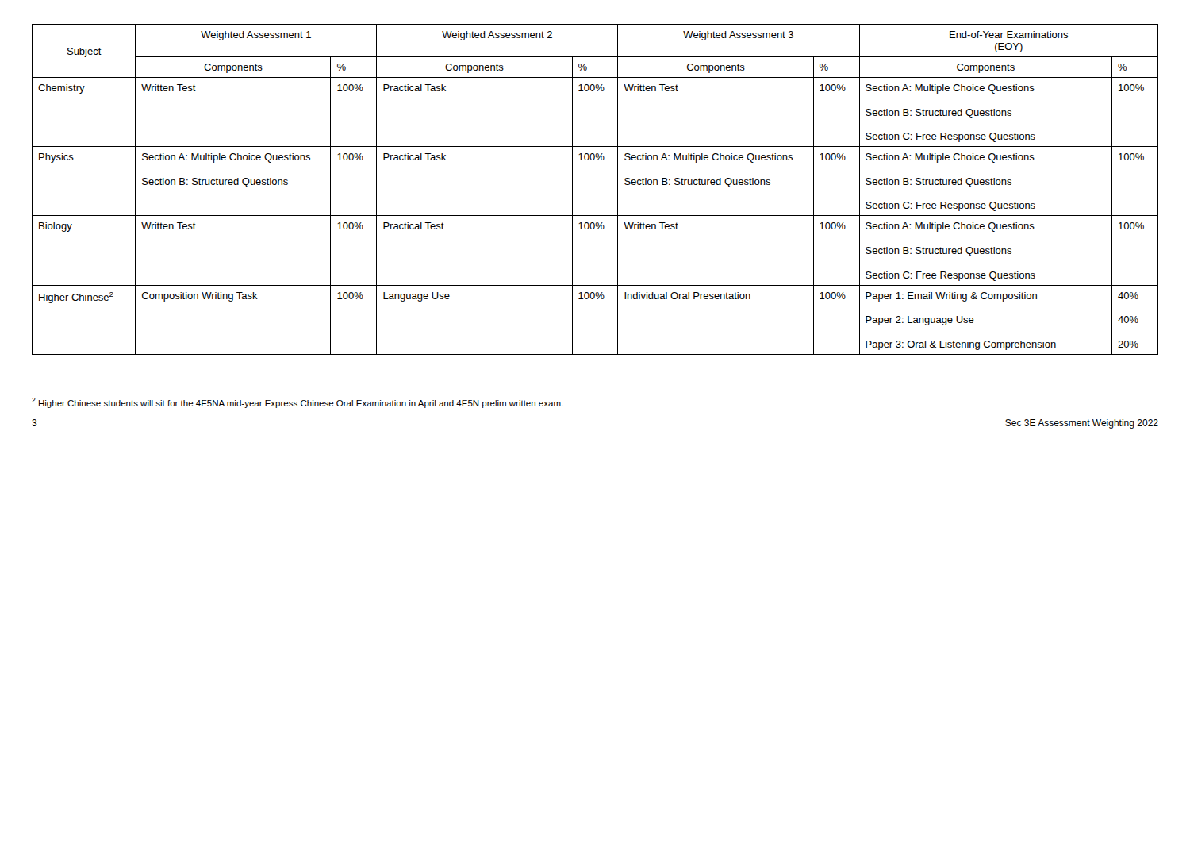| Subject | Weighted Assessment 1 | Weighted Assessment 2 | Weighted Assessment 3 | End-of-Year Examinations (EOY) |
| --- | --- | --- | --- | --- |
| Components | % | Components | % | Components | % | Components | % |
| Chemistry | Written Test | 100% | Practical Task | 100% | Written Test | 100% | Section A: Multiple Choice Questions Section B: Structured Questions Section C: Free Response Questions | 100% |
| Physics | Section A: Multiple Choice Questions Section B: Structured Questions | 100% | Practical Task | 100% | Section A: Multiple Choice Questions Section B: Structured Questions | 100% | Section A: Multiple Choice Questions Section B: Structured Questions Section C: Free Response Questions | 100% |
| Biology | Written Test | 100% | Practical Test | 100% | Written Test | 100% | Section A: Multiple Choice Questions Section B: Structured Questions Section C: Free Response Questions | 100% |
| Higher Chinese 2 | Composition Writing Task | 100% | Language Use | 100% | Individual Oral Presentation | 100% | Paper 1: Email Writing & Composition Paper 2: Language Use Paper 3: Oral & Listening Comprehension | 40% 40% 20% |
2 Higher Chinese students will sit for the 4E5NA mid-year Express Chinese Oral Examination in April and 4E5N prelim written exam.
3 Sec 3E Assessment Weighting 2022